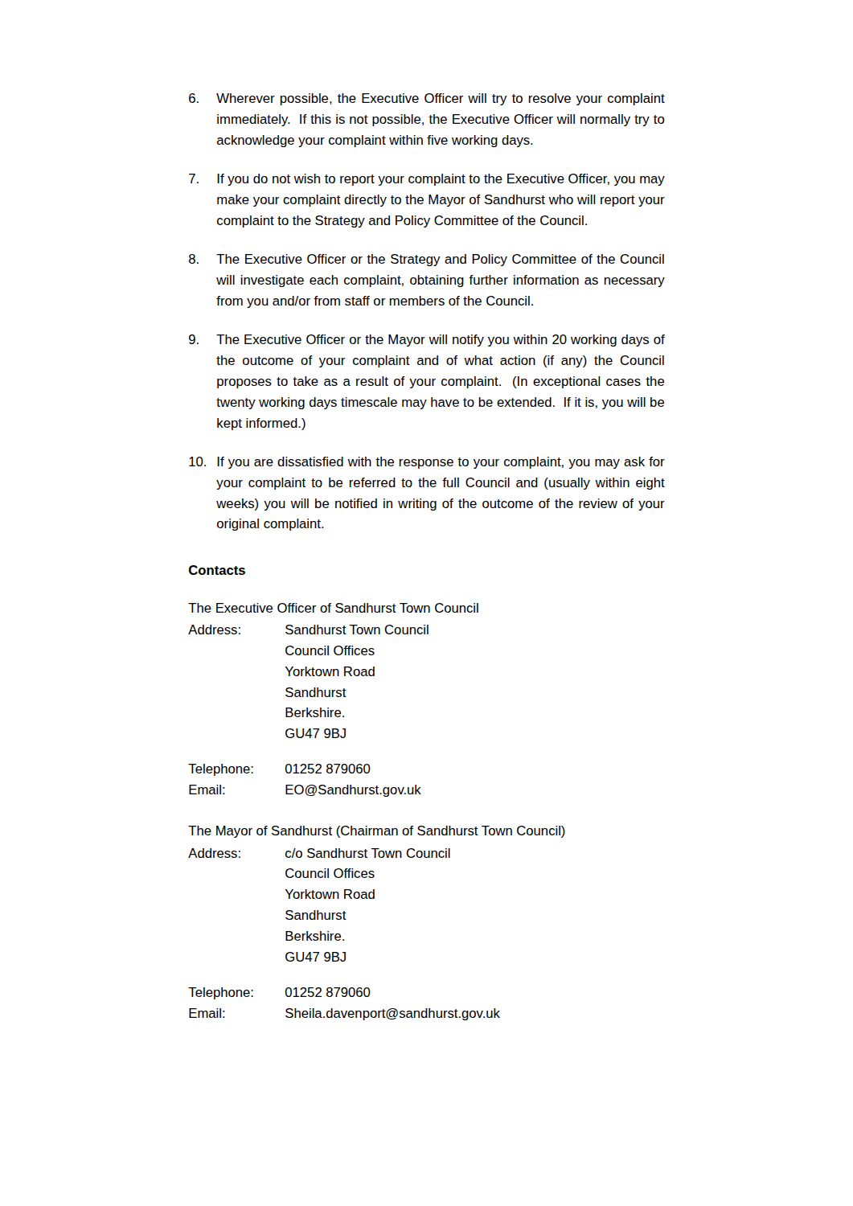6. Wherever possible, the Executive Officer will try to resolve your complaint immediately. If this is not possible, the Executive Officer will normally try to acknowledge your complaint within five working days.
7. If you do not wish to report your complaint to the Executive Officer, you may make your complaint directly to the Mayor of Sandhurst who will report your complaint to the Strategy and Policy Committee of the Council.
8. The Executive Officer or the Strategy and Policy Committee of the Council will investigate each complaint, obtaining further information as necessary from you and/or from staff or members of the Council.
9. The Executive Officer or the Mayor will notify you within 20 working days of the outcome of your complaint and of what action (if any) the Council proposes to take as a result of your complaint. (In exceptional cases the twenty working days timescale may have to be extended. If it is, you will be kept informed.)
10. If you are dissatisfied with the response to your complaint, you may ask for your complaint to be referred to the full Council and (usually within eight weeks) you will be notified in writing of the outcome of the review of your original complaint.
Contacts
The Executive Officer of Sandhurst Town Council
| Address: | Sandhurst Town Council |
| | Council Offices |
| | Yorktown Road |
| | Sandhurst |
| | Berkshire. |
| | GU47 9BJ |
| Telephone: | 01252 879060 |
| Email: | EO@Sandhurst.gov.uk |
The Mayor of Sandhurst (Chairman of Sandhurst Town Council)
| Address: | c/o Sandhurst Town Council |
| | Council Offices |
| | Yorktown Road |
| | Sandhurst |
| | Berkshire. |
| | GU47 9BJ |
| Telephone: | 01252 879060 |
| Email: | Sheila.davenport@sandhurst.gov.uk |